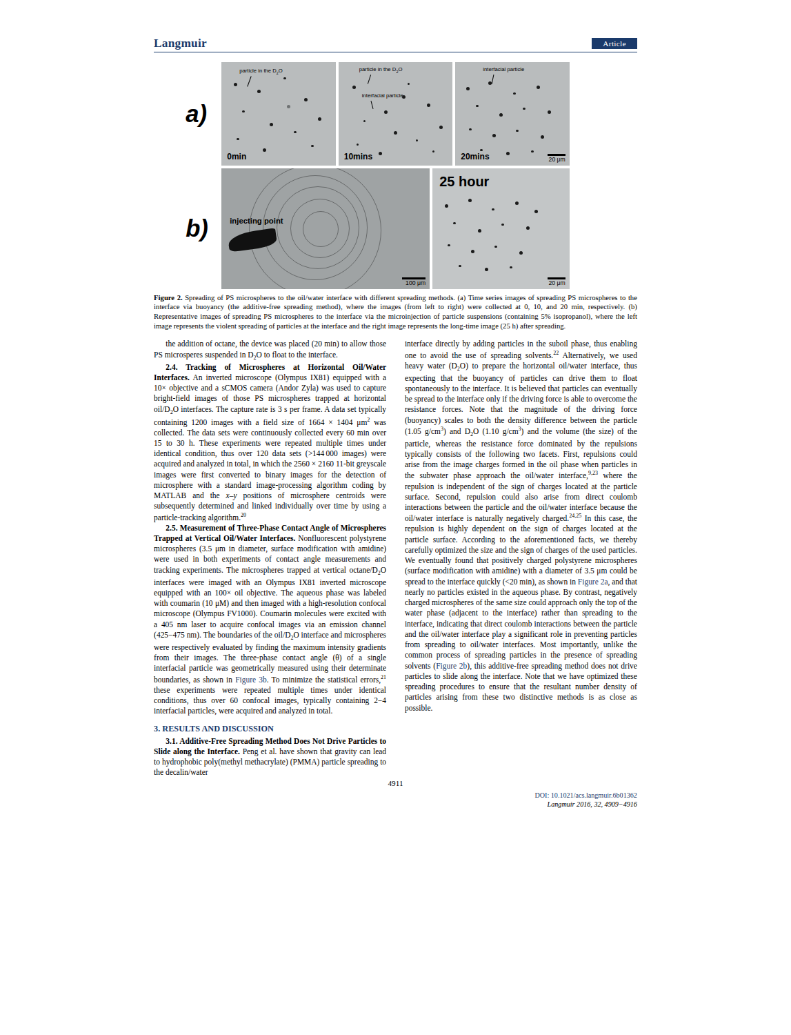Langmuir
Article
a)
particle in the D2O
0min
particle in the D2O
interfacial particle
10mins
interfacial particle
20 μm
20mins
b)
injecting point
100 μm
25 hour
20 μm
Figure 2. Spreading of PS microspheres to the oil/water interface with different spreading methods. (a) Time series images of spreading PS microspheres to the interface via buoyancy (the additive-free spreading method), where the images (from left to right) were collected at 0, 10, and 20 min, respectively. (b) Representative images of spreading PS microspheres to the interface via the microinjection of particle suspensions (containing 5% isopropanol), where the left image represents the violent spreading of particles at the interface and the right image represents the long-time image (25 h) after spreading.
the addition of octane, the device was placed (20 min) to allow those PS microsperes suspended in D2O to float to the interface.
2.4. Tracking of Microspheres at Horizontal Oil/Water Interfaces. An inverted microscope (Olympus IX81) equipped with a 10× objective and a sCMOS camera (Andor Zyla) was used to capture bright-field images of those PS microspheres trapped at horizontal oil/D2O interfaces. The capture rate is 3 s per frame. A data set typically containing 1200 images with a field size of 1664 × 1404 μm2 was collected. The data sets were continuously collected every 60 min over 15 to 30 h. These experiments were repeated multiple times under identical condition, thus over 120 data sets (>144 000 images) were acquired and analyzed in total, in which the 2560 × 2160 11-bit greyscale images were first converted to binary images for the detection of microsphere with a standard image-processing algorithm coding by MATLAB and the x–y positions of microsphere centroids were subsequently determined and linked individually over time by using a particle-tracking algorithm.20
2.5. Measurement of Three-Phase Contact Angle of Microspheres Trapped at Vertical Oil/Water Interfaces. Nonfluorescent polystyrene microspheres (3.5 μm in diameter, surface modification with amidine) were used in both experiments of contact angle measurements and tracking experiments. The microspheres trapped at vertical octane/D2O interfaces were imaged with an Olympus IX81 inverted microscope equipped with an 100× oil objective. The aqueous phase was labeled with coumarin (10 μM) and then imaged with a high-resolution confocal microscope (Olympus FV1000). Coumarin molecules were excited with a 405 nm laser to acquire confocal images via an emission channel (425−475 nm). The boundaries of the oil/D2O interface and microspheres were respectively evaluated by finding the maximum intensity gradients from their images. The three-phase contact angle (θ) of a single interfacial particle was geometrically measured using their determinate boundaries, as shown in Figure 3b. To minimize the statistical errors,21 these experiments were repeated multiple times under identical conditions, thus over 60 confocal images, typically containing 2−4 interfacial particles, were acquired and analyzed in total.
3. RESULTS AND DISCUSSION
3.1. Additive-Free Spreading Method Does Not Drive Particles to Slide along the Interface. Peng et al. have shown that gravity can lead to hydrophobic poly(methyl methacrylate) (PMMA) particle spreading to the decalin/water
interface directly by adding particles in the suboil phase, thus enabling one to avoid the use of spreading solvents.22 Alternatively, we used heavy water (D2O) to prepare the horizontal oil/water interface, thus expecting that the buoyancy of particles can drive them to float spontaneously to the interface. It is believed that particles can eventually be spread to the interface only if the driving force is able to overcome the resistance forces. Note that the magnitude of the driving force (buoyancy) scales to both the density difference between the particle (1.05 g/cm3) and D2O (1.10 g/cm3) and the volume (the size) of the particle, whereas the resistance force dominated by the repulsions typically consists of the following two facets. First, repulsions could arise from the image charges formed in the oil phase when particles in the subwater phase approach the oil/water interface,9,23 where the repulsion is independent of the sign of charges located at the particle surface. Second, repulsion could also arise from direct coulomb interactions between the particle and the oil/water interface because the oil/water interface is naturally negatively charged.24,25 In this case, the repulsion is highly dependent on the sign of charges located at the particle surface. According to the aforementioned facts, we thereby carefully optimized the size and the sign of charges of the used particles. We eventually found that positively charged polystyrene microspheres (surface modification with amidine) with a diameter of 3.5 μm could be spread to the interface quickly (<20 min), as shown in Figure 2a, and that nearly no particles existed in the aqueous phase. By contrast, negatively charged microspheres of the same size could approach only the top of the water phase (adjacent to the interface) rather than spreading to the interface, indicating that direct coulomb interactions between the particle and the oil/water interface play a significant role in preventing particles from spreading to oil/water interfaces. Most importantly, unlike the common process of spreading particles in the presence of spreading solvents (Figure 2b), this additive-free spreading method does not drive particles to slide along the interface. Note that we have optimized these spreading procedures to ensure that the resultant number density of particles arising from these two distinctive methods is as close as possible.
4911
DOI: 10.1021/acs.langmuir.6b01362
Langmuir 2016, 32, 4909−4916